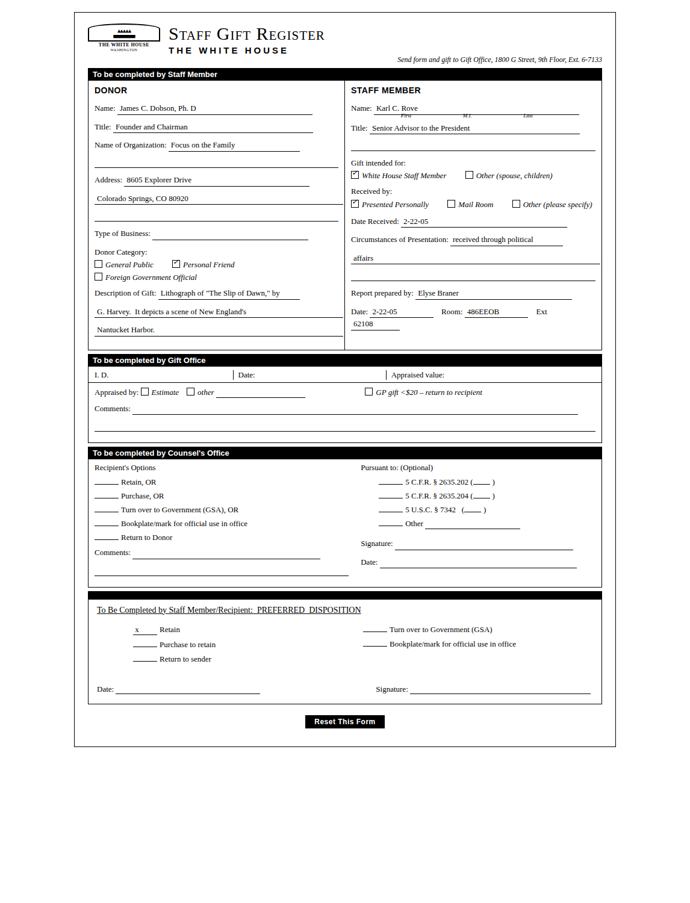▲▲▲▲▲
■■■■■■■■
THE WHITE HOUSE
WASHINGTON
Staff Gift Register
THE WHITE HOUSE
Send form and gift to Gift Office, 1800 G Street, 9th Floor, Ext. 6-7133
To be completed by Staff Member
DONOR
Name: James C. Dobson, Ph. D
Title: Founder and Chairman
Name of Organization: Focus on the Family
Address: 8605 Explorer Drive
Colorado Springs, CO 80920
Type of Business:
Donor Category:
General Public Personal Friend
Foreign Government Official
Description of Gift: Lithograph of "The Slip of Dawn," by
G. Harvey. It depicts a scene of New England's
Nantucket Harbor.
STAFF MEMBER
Name: Karl C. Rove
First M.I. Last
Title: Senior Advisor to the President
Gift intended for:
White House Staff Member Other (spouse, children)
Received by:
Presented Personally Mail Room Other (please specify)
Date Received: 2-22-05
Circumstances of Presentation: received through political
affairs
Report prepared by: Elyse Braner
Date: 2-22-05 Room: 486EEOB Ext 62108
To be completed by Gift Office
I. D.
Date:
Appraised value:
Appraised by: Estimate other
GP gift <$20 – return to recipient
Comments:
To be completed by Counsel's Office
Recipient's Options
Retain, OR
Purchase, OR
Turn over to Government (GSA), OR
Bookplate/mark for official use in office
Return to Donor
Comments:
Pursuant to: (Optional)
5 C.F.R. § 2635.202 ( )
5 C.F.R. § 2635.204 ( )
5 U.S.C. § 7342 ( )
Other
Signature:
Date:
To Be Completed by Staff Member/Recipient: PREFERRED DISPOSITION
x Retain
Purchase to retain
Return to sender
Turn over to Government (GSA)
Bookplate/mark for official use in office
Date:
Signature:
Reset This Form